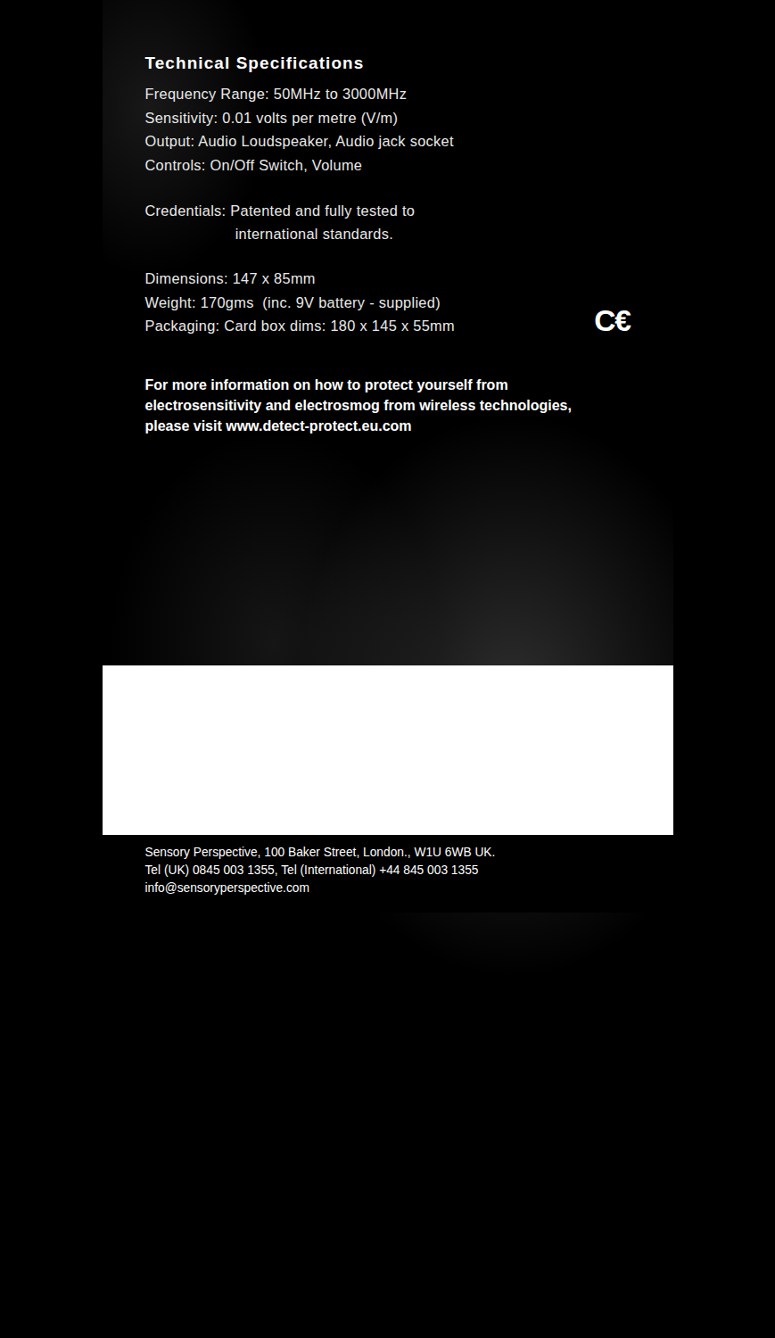Technical Specifications
Frequency Range: 50MHz to 3000MHz
Sensitivity: 0.01 volts per metre (V/m)
Output: Audio Loudspeaker, Audio jack socket
Controls: On/Off Switch, Volume
Credentials: Patented and fully tested to international standards.
Dimensions: 147 x 85mm
Weight: 170gms (inc. 9V battery - supplied)
Packaging: Card box dims: 180 x 145 x 55mm
C€
For more information on how to protect yourself from electrosensitivity and electrosmog from wireless technologies, please visit www.detect-protect.eu.com
Sensory Perspective, 100 Baker Street, London., W1U 6WB UK.
Tel (UK) 0845 003 1355, Tel (International) +44 845 003 1355
info@sensoryperspective.com